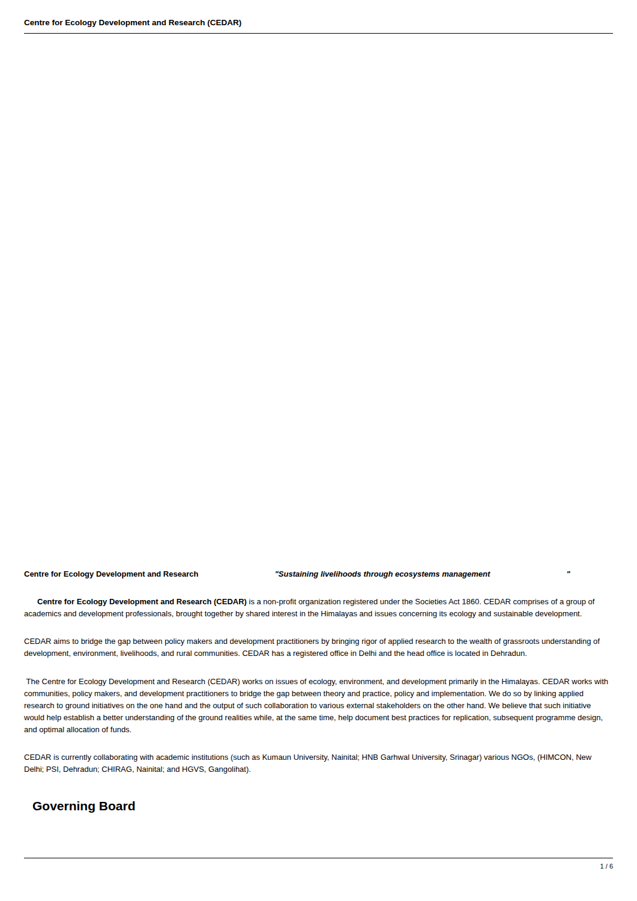Centre for Ecology Development and Research (CEDAR)
Centre for Ecology Development and Research "Sustaining livelihoods​ through ecosystems management "
Centre for Ecology Development and Research (CEDAR) is a non-profit organization registered under the Societies Act 1860. CEDAR comprises of a group of academics and development professionals, brought together by shared interest in the Himalayas and issues concerning its ecology and sustainable development.
CEDAR aims to bridge the gap between policy makers and development practitioners by bringing rigor of applied research to the wealth of grassroots understanding of development, environment, livelihoods, and rural communities. CEDAR has a registered office in Delhi and the head office is located in Dehradun.
The Centre for Ecology Development and Research (CEDAR) works on issues of ecology, environment, and development primarily in the Himalayas. CEDAR works with communities, policy makers, and development practitioners to bridge the gap between theory and practice, policy and implementation. We do so by linking applied research to ground initiatives on the one hand and the output of such collaboration to various external stakeholders on the other hand. We believe that such initiative would help establish a better understanding of the ground realities while, at the same time, help document best practices for replication, subsequent programme design, and optimal allocation of funds.
CEDAR is currently collaborating with academic institutions (such as Kumaun University, Nainital; HNB Garhwal University, Srinagar) various NGOs, (HIMCON, New Delhi; PSI, Dehradun; CHIRAG, Nainital; and HGVS, Gangolihat).
Governing Board
1 / 6